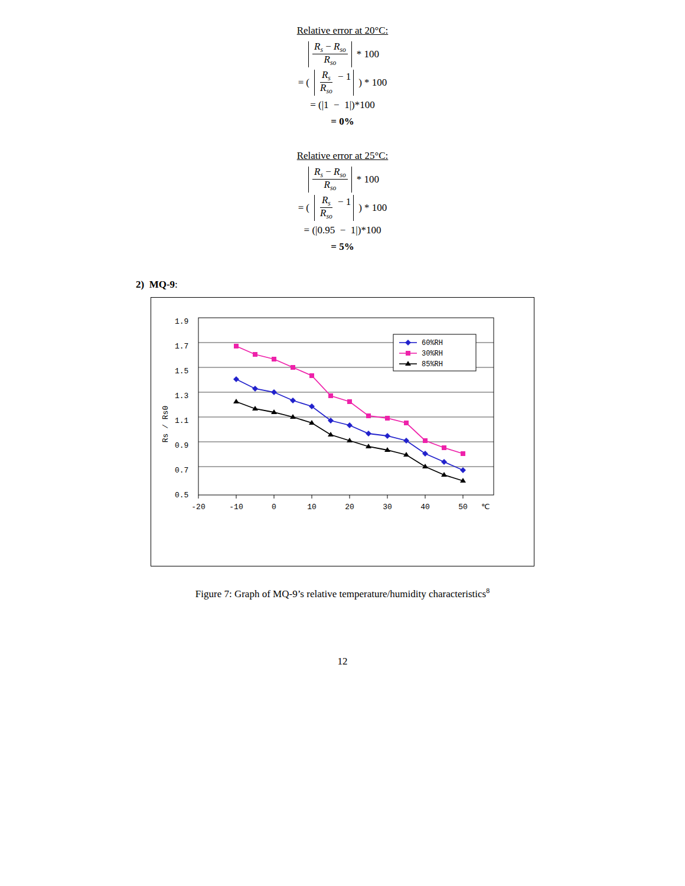Relative error at 20°C:
Rs − Rso Rso * 100
= ( Rs Rso − 1 ) * 100
= (|1 − 1|)*100
= 0%
Relative error at 25°C:
Rs − Rso Rso * 100
= ( Rs Rso − 1 ) * 100
= (|0.95 − 1|)*100
= 5%
2) MQ-9:
1.9 1.7 1.5 1.3 1.1 0.9 0.7 0.5 Rs / Rs0 -20 -10 0 10 20 30 40 50 ℃ 60%RH 30%RH 85%RH
Figure 7: Graph of MQ-9’s relative temperature/humidity characteristics8
12